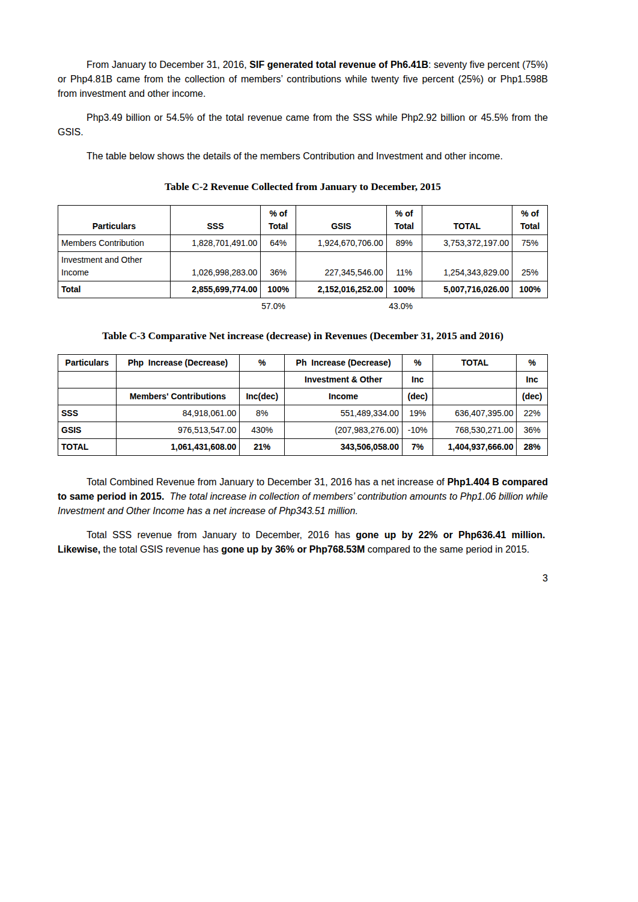From January to December 31, 2016, SIF generated total revenue of Ph6.41B: seventy five percent (75%) or Php4.81B came from the collection of members’ contributions while twenty five percent (25%) or Php1.598B from investment and other income.
Php3.49 billion or 54.5% of the total revenue came from the SSS while Php2.92 billion or 45.5% from the GSIS.
The table below shows the details of the members Contribution and Investment and other income.
Table C-2 Revenue Collected from January to December, 2015
| Particulars | SSS | % of Total | GSIS | % of Total | TOTAL | % of Total |
| --- | --- | --- | --- | --- | --- | --- |
| Members Contribution | 1,828,701,491.00 | 64% | 1,924,670,706.00 | 89% | 3,753,372,197.00 | 75% |
| Investment and Other Income | 1,026,998,283.00 | 36% | 227,345,546.00 | 11% | 1,254,343,829.00 | 25% |
| Total | 2,855,699,774.00 | 100% | 2,152,016,252.00 | 100% | 5,007,716,026.00 | 100% |
| | | 57.0% | | 43.0% | | |
Table C-3 Comparative Net increase (decrease) in Revenues (December 31, 2015 and 2016)
| Particulars | Php Increase (Decrease) | % | Ph Increase (Decrease) | % | TOTAL | % |
| --- | --- | --- | --- | --- | --- | --- |
| | | | Investment & Other | Inc | | Inc |
| | Members' Contributions | Inc(dec) | Income | (dec) | | (dec) |
| SSS | 84,918,061.00 | 8% | 551,489,334.00 | 19% | 636,407,395.00 | 22% |
| GSIS | 976,513,547.00 | 430% | (207,983,276.00) | -10% | 768,530,271.00 | 36% |
| TOTAL | 1,061,431,608.00 | 21% | 343,506,058.00 | 7% | 1,404,937,666.00 | 28% |
Total Combined Revenue from January to December 31, 2016 has a net increase of Php1.404 B compared to same period in 2015. The total increase in collection of members’ contribution amounts to Php1.06 billion while Investment and Other Income has a net increase of Php343.51 million.
Total SSS revenue from January to December, 2016 has gone up by 22% or Php636.41 million. Likewise, the total GSIS revenue has gone up by 36% or Php768.53M compared to the same period in 2015.
3